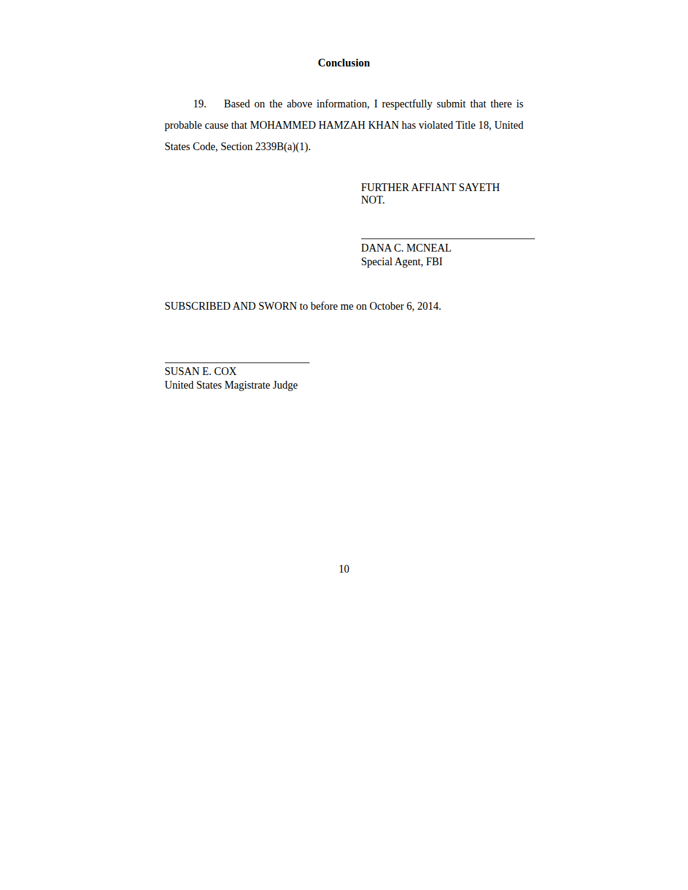Conclusion
19. Based on the above information, I respectfully submit that there is probable cause that MOHAMMED HAMZAH KHAN has violated Title 18, United States Code, Section 2339B(a)(1).
FURTHER AFFIANT SAYETH NOT.
DANA C. MCNEAL
Special Agent, FBI
SUBSCRIBED AND SWORN to before me on October 6, 2014.
SUSAN E. COX
United States Magistrate Judge
10